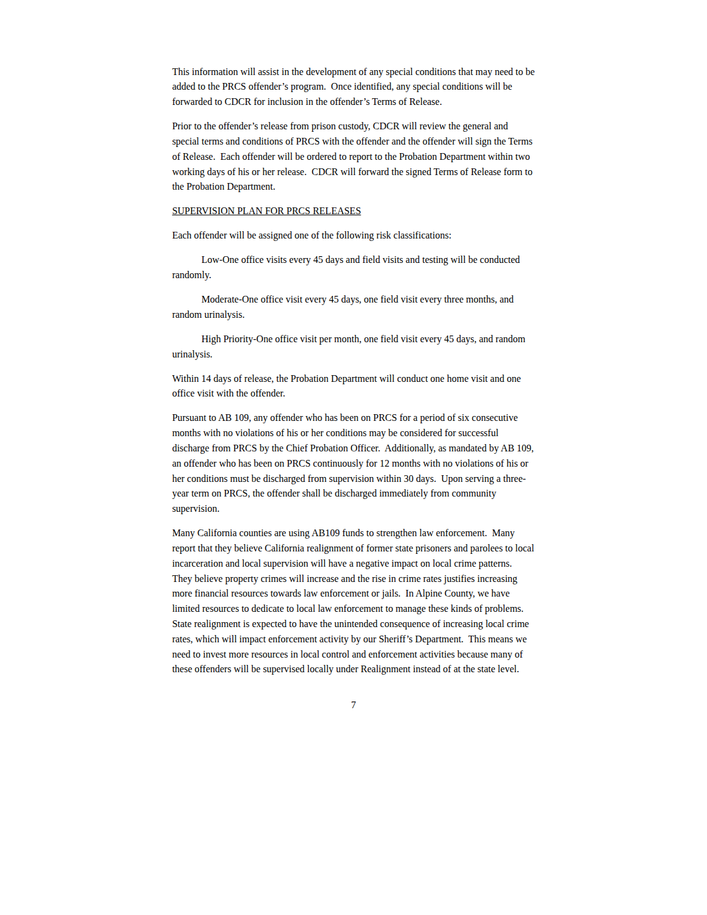This information will assist in the development of any special conditions that may need to be added to the PRCS offender’s program. Once identified, any special conditions will be forwarded to CDCR for inclusion in the offender’s Terms of Release.
Prior to the offender’s release from prison custody, CDCR will review the general and special terms and conditions of PRCS with the offender and the offender will sign the Terms of Release. Each offender will be ordered to report to the Probation Department within two working days of his or her release. CDCR will forward the signed Terms of Release form to the Probation Department.
SUPERVISION PLAN FOR PRCS RELEASES
Each offender will be assigned one of the following risk classifications:
Low-One office visits every 45 days and field visits and testing will be conducted randomly.
Moderate-One office visit every 45 days, one field visit every three months, and random urinalysis.
High Priority-One office visit per month, one field visit every 45 days, and random urinalysis.
Within 14 days of release, the Probation Department will conduct one home visit and one office visit with the offender.
Pursuant to AB 109, any offender who has been on PRCS for a period of six consecutive months with no violations of his or her conditions may be considered for successful discharge from PRCS by the Chief Probation Officer. Additionally, as mandated by AB 109, an offender who has been on PRCS continuously for 12 months with no violations of his or her conditions must be discharged from supervision within 30 days. Upon serving a three-year term on PRCS, the offender shall be discharged immediately from community supervision.
Many California counties are using AB109 funds to strengthen law enforcement. Many report that they believe California realignment of former state prisoners and parolees to local incarceration and local supervision will have a negative impact on local crime patterns. They believe property crimes will increase and the rise in crime rates justifies increasing more financial resources towards law enforcement or jails. In Alpine County, we have limited resources to dedicate to local law enforcement to manage these kinds of problems. State realignment is expected to have the unintended consequence of increasing local crime rates, which will impact enforcement activity by our Sheriff’s Department. This means we need to invest more resources in local control and enforcement activities because many of these offenders will be supervised locally under Realignment instead of at the state level.
7